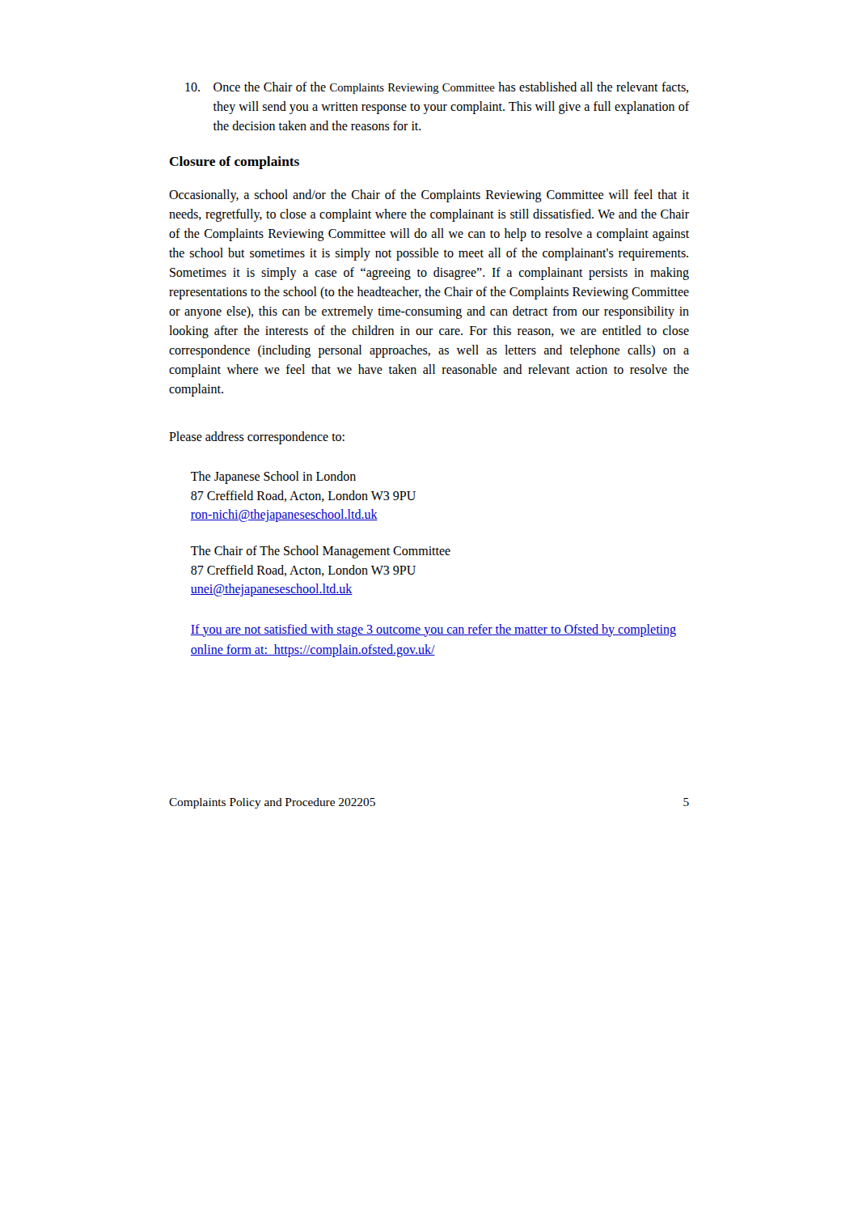Once the Chair of the Complaints Reviewing Committee has established all the relevant facts, they will send you a written response to your complaint. This will give a full explanation of the decision taken and the reasons for it.
Closure of complaints
Occasionally, a school and/or the Chair of the Complaints Reviewing Committee will feel that it needs, regretfully, to close a complaint where the complainant is still dissatisfied. We and the Chair of the Complaints Reviewing Committee will do all we can to help to resolve a complaint against the school but sometimes it is simply not possible to meet all of the complainant's requirements. Sometimes it is simply a case of “agreeing to disagree”. If a complainant persists in making representations to the school (to the headteacher, the Chair of the Complaints Reviewing Committee or anyone else), this can be extremely time-consuming and can detract from our responsibility in looking after the interests of the children in our care. For this reason, we are entitled to close correspondence (including personal approaches, as well as letters and telephone calls) on a complaint where we feel that we have taken all reasonable and relevant action to resolve the complaint.
Please address correspondence to:
The Japanese School in London
87 Creffield Road, Acton, London W3 9PU
ron-nichi@thejapaneseschool.ltd.uk
The Chair of The School Management Committee
87 Creffield Road, Acton, London W3 9PU
unei@thejapaneseschool.ltd.uk
If you are not satisfied with stage 3 outcome you can refer the matter to Ofsted by completing online form at: https://complain.ofsted.gov.uk/
Complaints Policy and Procedure 202205 5